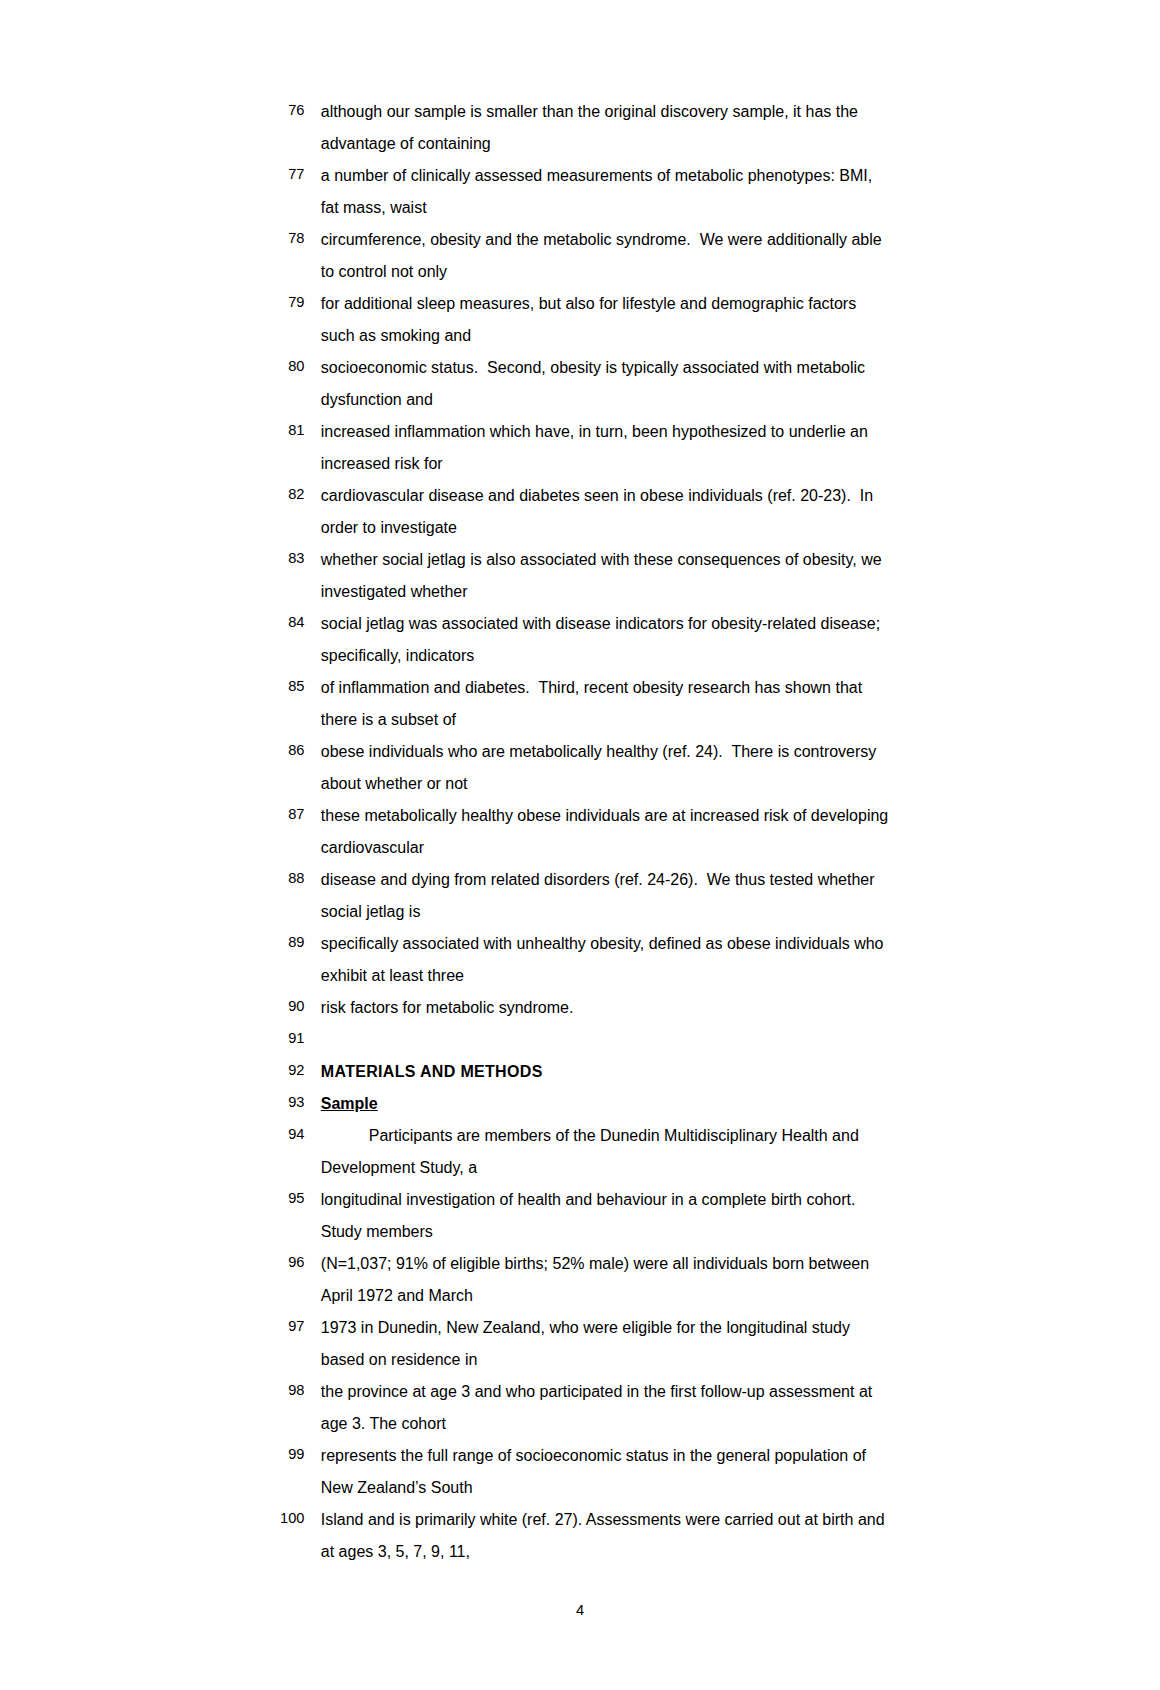although our sample is smaller than the original discovery sample, it has the advantage of containing
a number of clinically assessed measurements of metabolic phenotypes: BMI, fat mass, waist
circumference, obesity and the metabolic syndrome. We were additionally able to control not only
for additional sleep measures, but also for lifestyle and demographic factors such as smoking and
socioeconomic status. Second, obesity is typically associated with metabolic dysfunction and
increased inflammation which have, in turn, been hypothesized to underlie an increased risk for
cardiovascular disease and diabetes seen in obese individuals (ref. 20-23). In order to investigate
whether social jetlag is also associated with these consequences of obesity, we investigated whether
social jetlag was associated with disease indicators for obesity-related disease; specifically, indicators
of inflammation and diabetes. Third, recent obesity research has shown that there is a subset of
obese individuals who are metabolically healthy (ref. 24). There is controversy about whether or not
these metabolically healthy obese individuals are at increased risk of developing cardiovascular
disease and dying from related disorders (ref. 24-26). We thus tested whether social jetlag is
specifically associated with unhealthy obesity, defined as obese individuals who exhibit at least three
risk factors for metabolic syndrome.
MATERIALS AND METHODS
Sample
Participants are members of the Dunedin Multidisciplinary Health and Development Study, a
longitudinal investigation of health and behaviour in a complete birth cohort. Study members
(N=1,037; 91% of eligible births; 52% male) were all individuals born between April 1972 and March
1973 in Dunedin, New Zealand, who were eligible for the longitudinal study based on residence in
the province at age 3 and who participated in the first follow-up assessment at age 3. The cohort
represents the full range of socioeconomic status in the general population of New Zealand’s South
Island and is primarily white (ref. 27). Assessments were carried out at birth and at ages 3, 5, 7, 9, 11,
4